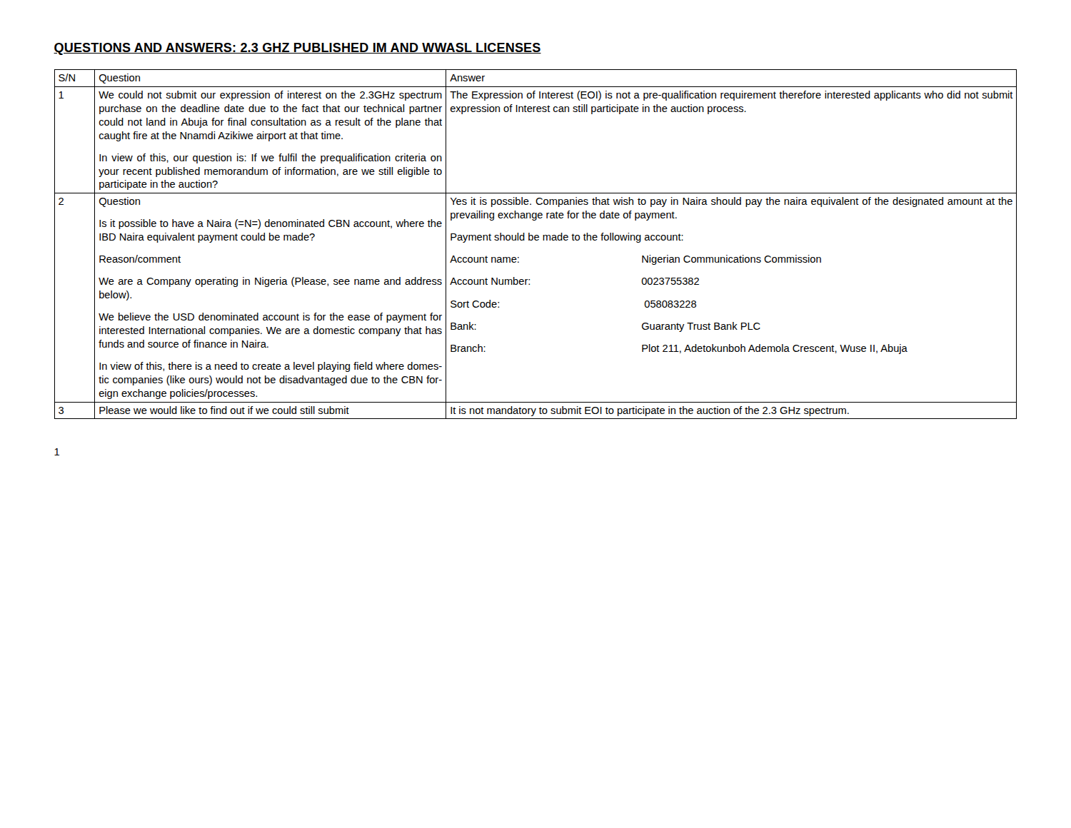QUESTIONS AND ANSWERS: 2.3 GHZ PUBLISHED IM AND WWASL LICENSES
| S/N | Question | Answer |
| --- | --- | --- |
| 1 | We could not submit our expression of interest on the 2.3GHz spectrum purchase on the deadline date due to the fact that our technical partner could not land in Abuja for final consultation as a result of the plane that caught fire at the Nnamdi Azikiwe airport at that time. In view of this, our question is: If we fulfil the prequalification criteria on your recent published memorandum of information, are we still eligible to participate in the auction? | The Expression of Interest (EOI) is not a pre-qualification requirement therefore interested applicants who did not submit expression of Interest can still participate in the auction process. |
| 2 | Question Is it possible to have a Naira (=N=) denominated CBN account, where the IBD Naira equivalent payment could be made? Reason/comment We are a Company operating in Nigeria (Please, see name and address below). We believe the USD denominated account is for the ease of payment for interested International companies. We are a domestic company that has funds and source of finance in Naira. In view of this, there is a need to create a level playing field where domestic companies (like ours) would not be disadvantaged due to the CBN foreign exchange policies/processes. | Yes it is possible. Companies that wish to pay in Naira should pay the naira equivalent of the designated amount at the prevailing exchange rate for the date of payment. Payment should be made to the following account: Account name: Nigerian Communications Commission Account Number: 0023755382 Sort Code: 058083228 Bank: Guaranty Trust Bank PLC Branch: Plot 211, Adetokunboh Ademola Crescent, Wuse II, Abuja |
| 3 | Please we would like to find out if we could still submit | It is not mandatory to submit EOI to participate in the auction of the 2.3 GHz spectrum. |
1